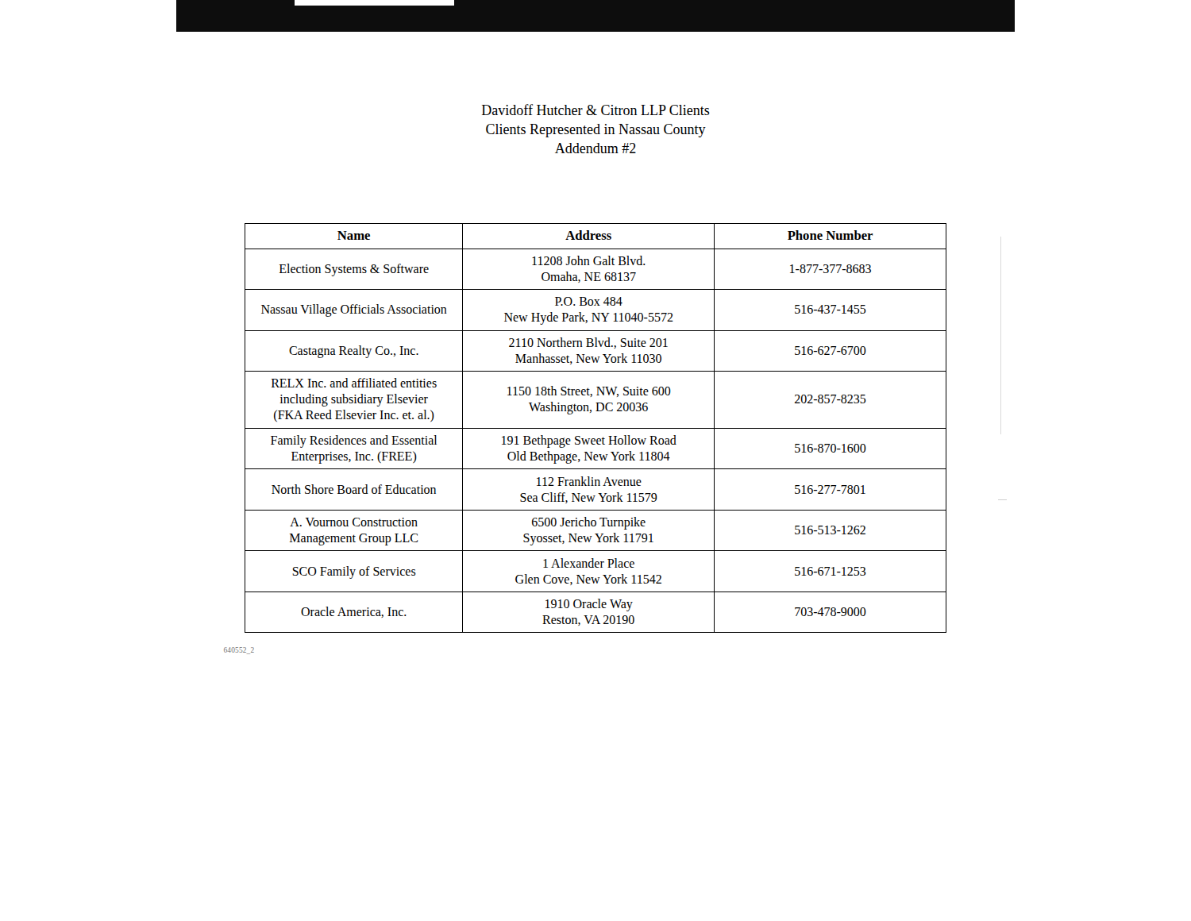Davidoff Hutcher & Citron LLP Clients Clients Represented in Nassau County Addendum #2
| Name | Address | Phone Number |
| --- | --- | --- |
| Election Systems & Software | 11208 John Galt Blvd. Omaha, NE 68137 | 1-877-377-8683 |
| Nassau Village Officials Association | P.O. Box 484 New Hyde Park, NY 11040-5572 | 516-437-1455 |
| Castagna Realty Co., Inc. | 2110 Northern Blvd., Suite 201 Manhasset, New York 11030 | 516-627-6700 |
| RELX Inc. and affiliated entities including subsidiary Elsevier (FKA Reed Elsevier Inc. et. al.) | 1150 18th Street, NW, Suite 600 Washington, DC 20036 | 202-857-8235 |
| Family Residences and Essential Enterprises, Inc. (FREE) | 191 Bethpage Sweet Hollow Road Old Bethpage, New York 11804 | 516-870-1600 |
| North Shore Board of Education | 112 Franklin Avenue Sea Cliff, New York 11579 | 516-277-7801 |
| A. Vournou Construction Management Group LLC | 6500 Jericho Turnpike Syosset, New York 11791 | 516-513-1262 |
| SCO Family of Services | 1 Alexander Place Glen Cove, New York 11542 | 516-671-1253 |
| Oracle America, Inc. | 1910 Oracle Way Reston, VA 20190 | 703-478-9000 |
640552_2